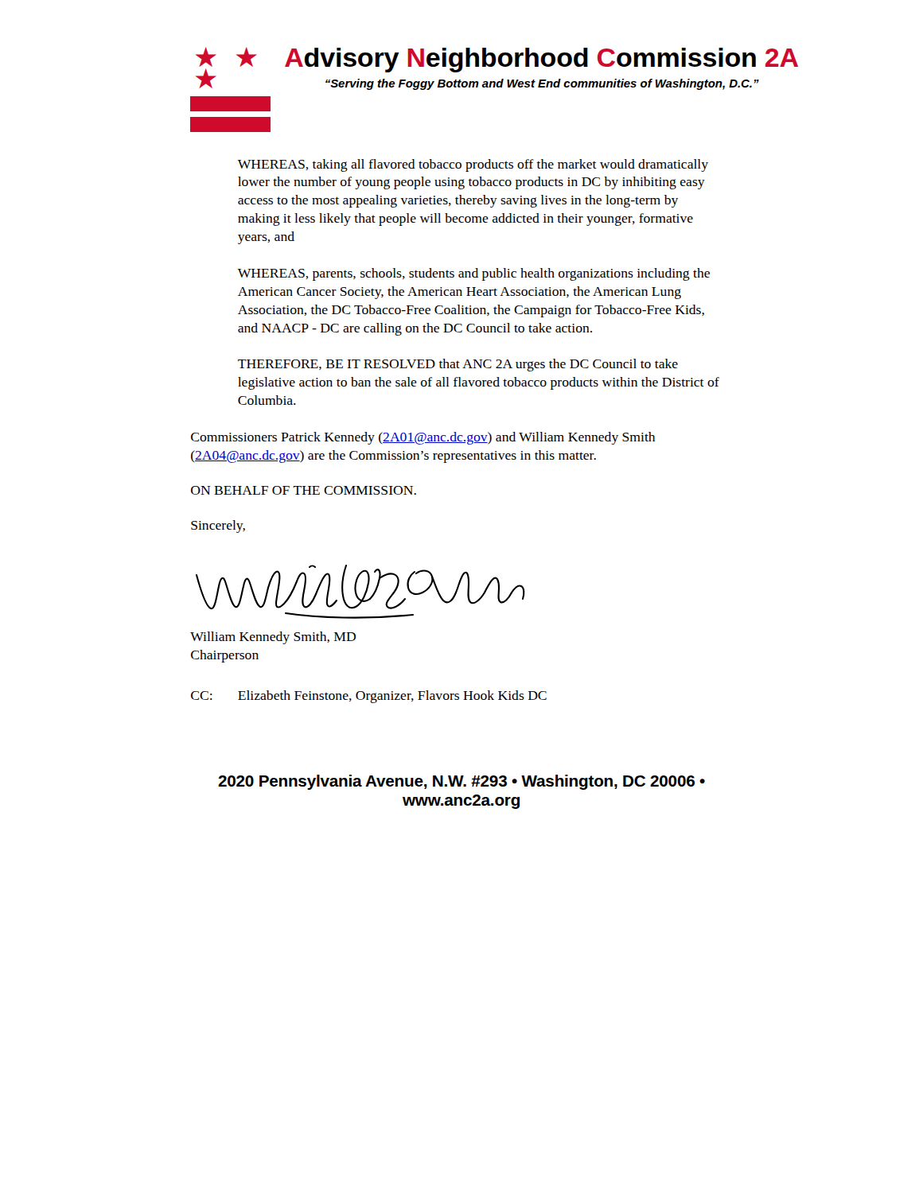★ ★ ★
Advisory Neighborhood Commission 2A
“Serving the Foggy Bottom and West End communities of Washington, D.C.”
WHEREAS, taking all flavored tobacco products off the market would dramatically lower the number of young people using tobacco products in DC by inhibiting easy access to the most appealing varieties, thereby saving lives in the long-term by making it less likely that people will become addicted in their younger, formative years, and
WHEREAS, parents, schools, students and public health organizations including the American Cancer Society, the American Heart Association, the American Lung Association, the DC Tobacco-Free Coalition, the Campaign for Tobacco-Free Kids, and NAACP - DC are calling on the DC Council to take action.
THEREFORE, BE IT RESOLVED that ANC 2A urges the DC Council to take legislative action to ban the sale of all flavored tobacco products within the District of Columbia.
Commissioners Patrick Kennedy (2A01@anc.dc.gov) and William Kennedy Smith (2A04@anc.dc.gov) are the Commission’s representatives in this matter.
ON BEHALF OF THE COMMISSION.
Sincerely,
William Kennedy Smith, MD
Chairperson
CC: Elizabeth Feinstone, Organizer, Flavors Hook Kids DC
2020 Pennsylvania Avenue, N.W. #293 • Washington, DC 20006 • www.anc2a.org